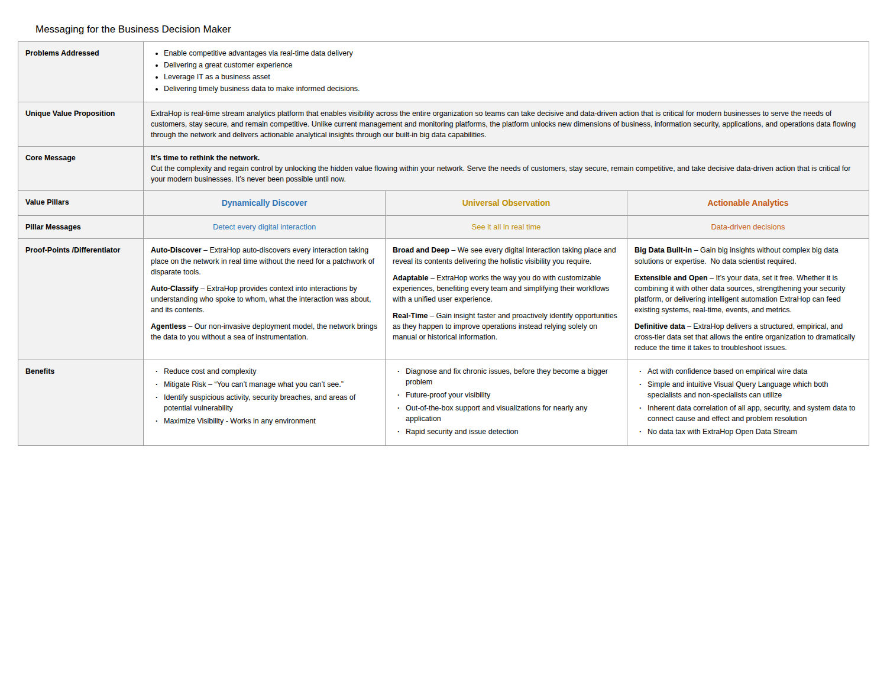Messaging for the Business Decision Maker
| Problems Addressed | Enable competitive advantages via real-time data delivery Delivering a great customer experience Leverage IT as a business asset Delivering timely business data to make informed decisions. |
| Unique Value Proposition | ExtraHop is real-time stream analytics platform that enables visibility across the entire organization so teams can take decisive and data-driven action that is critical for modern businesses to serve the needs of customers, stay secure, and remain competitive. Unlike current management and monitoring platforms, the platform unlocks new dimensions of business, information security, applications, and operations data flowing through the network and delivers actionable analytical insights through our built-in big data capabilities. |
| Core Message | It’s time to rethink the network. Cut the complexity and regain control by unlocking the hidden value flowing within your network. Serve the needs of customers, stay secure, remain competitive, and take decisive data-driven action that is critical for your modern businesses. It’s never been possible until now. |
| Value Pillars | Dynamically Discover | Universal Observation | Actionable Analytics |
| Pillar Messages | Detect every digital interaction | See it all in real time | Data-driven decisions |
| Proof-Points /Differentiator | Auto-Discover – ExtraHop auto-discovers every interaction taking place on the network in real time without the need for a patchwork of disparate tools. Auto-Classify – ExtraHop provides context into interactions by understanding who spoke to whom, what the interaction was about, and its contents. Agentless – Our non-invasive deployment model, the network brings the data to you without a sea of instrumentation. | Broad and Deep – We see every digital interaction taking place and reveal its contents delivering the holistic visibility you require. Adaptable – ExtraHop works the way you do with customizable experiences, benefiting every team and simplifying their workflows with a unified user experience. Real-Time – Gain insight faster and proactively identify opportunities as they happen to improve operations instead relying solely on manual or historical information. | Big Data Built-in – Gain big insights without complex big data solutions or expertise. No data scientist required. Extensible and Open – It’s your data, set it free. Whether it is combining it with other data sources, strengthening your security platform, or delivering intelligent automation ExtraHop can feed existing systems, real-time, events, and metrics. Definitive data – ExtraHop delivers a structured, empirical, and cross-tier data set that allows the entire organization to dramatically reduce the time it takes to troubleshoot issues. |
| Benefits | Reduce cost and complexity Mitigate Risk – “You can’t manage what you can’t see.” Identify suspicious activity, security breaches, and areas of potential vulnerability Maximize Visibility - Works in any environment | Diagnose and fix chronic issues, before they become a bigger problem Future-proof your visibility Out-of-the-box support and visualizations for nearly any application Rapid security and issue detection | Act with confidence based on empirical wire data Simple and intuitive Visual Query Language which both specialists and non-specialists can utilize Inherent data correlation of all app, security, and system data to connect cause and effect and problem resolution No data tax with ExtraHop Open Data Stream |